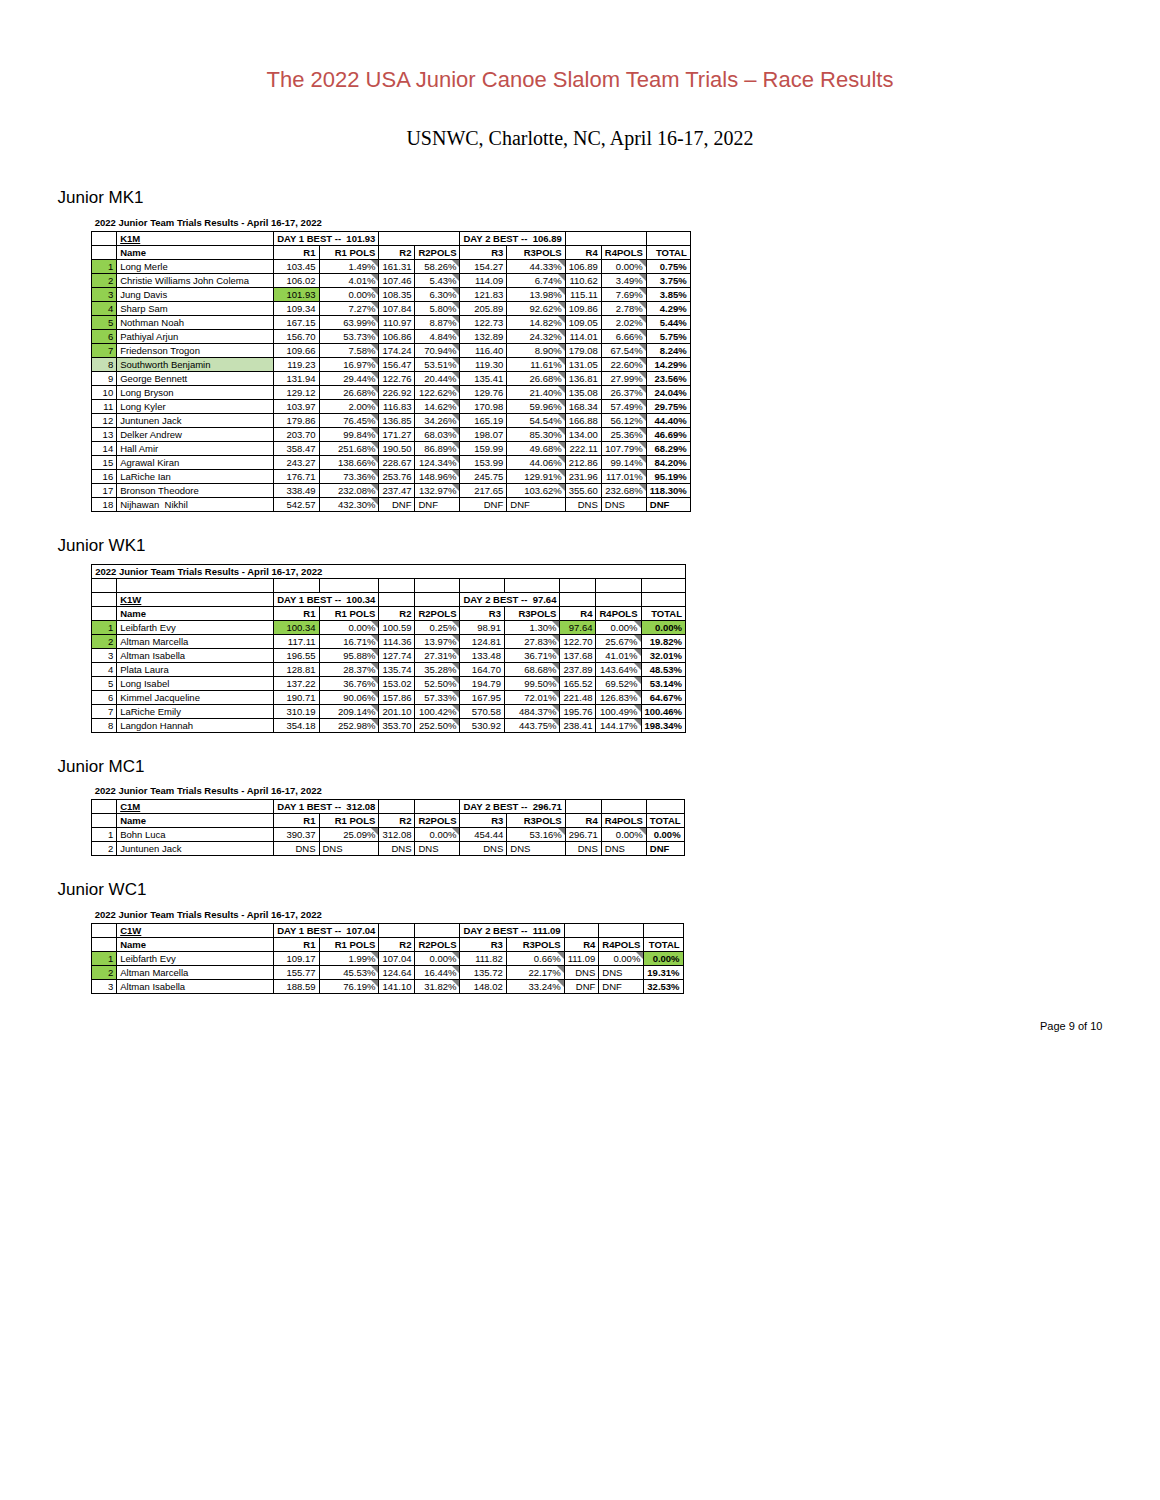The 2022 USA Junior Canoe Slalom Team Trials – Race Results
USNWC, Charlotte, NC, April 16-17, 2022
Junior MK1
| 2022 Junior Team Trials Results - April 16-17, 2022 |
| | K1M | DAY 1 BEST -- 101.93 | | DAY 2 BEST -- 106.89 | | |
| | Name | R1 | R1 POLS | R2 | R2POLS | R3 | R3POLS | R4 | R4POLS | TOTAL |
| 1 | Long Merle | 103.45 | 1.49% | 161.31 | 58.26% | 154.27 | 44.33% | 106.89 | 0.00% | 0.75% |
| 2 | Christie Williams John Colema | 106.02 | 4.01% | 107.46 | 5.43% | 114.09 | 6.74% | 110.62 | 3.49% | 3.75% |
| 3 | Jung Davis | 101.93 | 0.00% | 108.35 | 6.30% | 121.83 | 13.98% | 115.11 | 7.69% | 3.85% |
| 4 | Sharp Sam | 109.34 | 7.27% | 107.84 | 5.80% | 205.89 | 92.62% | 109.86 | 2.78% | 4.29% |
| 5 | Nothman Noah | 167.15 | 63.99% | 110.97 | 8.87% | 122.73 | 14.82% | 109.05 | 2.02% | 5.44% |
| 6 | Pathiyal Arjun | 156.70 | 53.73% | 106.86 | 4.84% | 132.89 | 24.32% | 114.01 | 6.66% | 5.75% |
| 7 | Friedenson Trogon | 109.66 | 7.58% | 174.24 | 70.94% | 116.40 | 8.90% | 179.08 | 67.54% | 8.24% |
| 8 | Southworth Benjamin | 119.23 | 16.97% | 156.47 | 53.51% | 119.30 | 11.61% | 131.05 | 22.60% | 14.29% |
| 9 | George Bennett | 131.94 | 29.44% | 122.76 | 20.44% | 135.41 | 26.68% | 136.81 | 27.99% | 23.56% |
| 10 | Long Bryson | 129.12 | 26.68% | 226.92 | 122.62% | 129.76 | 21.40% | 135.08 | 26.37% | 24.04% |
| 11 | Long Kyler | 103.97 | 2.00% | 116.83 | 14.62% | 170.98 | 59.96% | 168.34 | 57.49% | 29.75% |
| 12 | Juntunen Jack | 179.86 | 76.45% | 136.85 | 34.26% | 165.19 | 54.54% | 166.88 | 56.12% | 44.40% |
| 13 | Delker Andrew | 203.70 | 99.84% | 171.27 | 68.03% | 198.07 | 85.30% | 134.00 | 25.36% | 46.69% |
| 14 | Hall Amir | 358.47 | 251.68% | 190.50 | 86.89% | 159.99 | 49.68% | 222.11 | 107.79% | 68.29% |
| 15 | Agrawal Kiran | 243.27 | 138.66% | 228.67 | 124.34% | 153.99 | 44.06% | 212.86 | 99.14% | 84.20% |
| 16 | LaRiche Ian | 176.71 | 73.36% | 253.76 | 148.96% | 245.75 | 129.91% | 231.96 | 117.01% | 95.19% |
| 17 | Bronson Theodore | 338.49 | 232.08% | 237.47 | 132.97% | 217.65 | 103.62% | 355.60 | 232.68% | 118.30% |
| 18 | Nijhawan Nikhil | 542.57 | 432.30% | DNF | DNF | DNF | DNF | DNS | DNS | DNF |
Junior WK1
| 2022 Junior Team Trials Results - April 16-17, 2022 |
| | K1W | DAY 1 BEST -- 100.34 | | | DAY 2 BEST -- 97.64 | | | |
| | Name | R1 | R1 POLS | R2 | R2POLS | R3 | R3POLS | R4 | R4POLS | TOTAL |
| 1 | Leibfarth Evy | 100.34 | 0.00% | 100.59 | 0.25% | 98.91 | 1.30% | 97.64 | 0.00% | 0.00% |
| 2 | Altman Marcella | 117.11 | 16.71% | 114.36 | 13.97% | 124.81 | 27.83% | 122.70 | 25.67% | 19.82% |
| 3 | Altman Isabella | 196.55 | 95.88% | 127.74 | 27.31% | 133.48 | 36.71% | 137.68 | 41.01% | 32.01% |
| 4 | Plata Laura | 128.81 | 28.37% | 135.74 | 35.28% | 164.70 | 68.68% | 237.89 | 143.64% | 48.53% |
| 5 | Long Isabel | 137.22 | 36.76% | 153.02 | 52.50% | 194.79 | 99.50% | 165.52 | 69.52% | 53.14% |
| 6 | Kimmel Jacqueline | 190.71 | 90.06% | 157.86 | 57.33% | 167.95 | 72.01% | 221.48 | 126.83% | 64.67% |
| 7 | LaRiche Emily | 310.19 | 209.14% | 201.10 | 100.42% | 570.58 | 484.37% | 195.76 | 100.49% | 100.46% |
| 8 | Langdon Hannah | 354.18 | 252.98% | 353.70 | 252.50% | 530.92 | 443.75% | 238.41 | 144.17% | 198.34% |
Junior MC1
| 2022 Junior Team Trials Results - April 16-17, 2022 |
| | C1M | DAY 1 BEST -- 312.08 | | | DAY 2 BEST -- 296.71 | | | |
| | Name | R1 | R1 POLS | R2 | R2POLS | R3 | R3POLS | R4 | R4POLS | TOTAL |
| 1 | Bohn Luca | 390.37 | 25.09% | 312.08 | 0.00% | 454.44 | 53.16% | 296.71 | 0.00% | 0.00% |
| 2 | Juntunen Jack | DNS | DNS | DNS | DNS | DNS | DNS | DNS | DNS | DNF |
Junior WC1
| 2022 Junior Team Trials Results - April 16-17, 2022 |
| | C1W | DAY 1 BEST -- 107.04 | | | DAY 2 BEST -- 111.09 | | | |
| | Name | R1 | R1 POLS | R2 | R2POLS | R3 | R3POLS | R4 | R4POLS | TOTAL |
| 1 | Leibfarth Evy | 109.17 | 1.99% | 107.04 | 0.00% | 111.82 | 0.66% | 111.09 | 0.00% | 0.00% |
| 2 | Altman Marcella | 155.77 | 45.53% | 124.64 | 16.44% | 135.72 | 22.17% | DNS | DNS | 19.31% |
| 3 | Altman Isabella | 188.59 | 76.19% | 141.10 | 31.82% | 148.02 | 33.24% | DNF | DNF | 32.53% |
Page 9 of 10